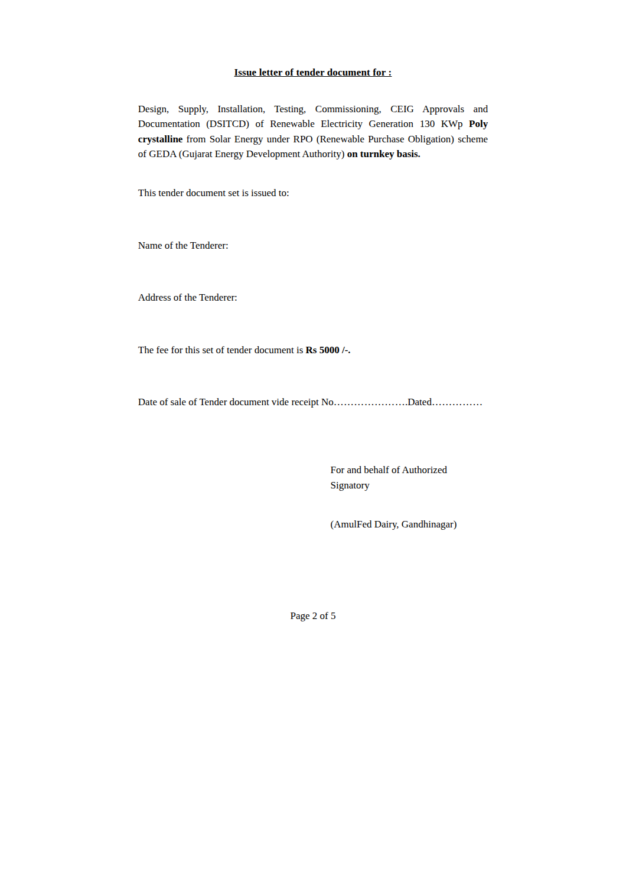Issue letter of tender document for :
Design, Supply, Installation, Testing, Commissioning, CEIG Approvals and Documentation (DSITCD) of Renewable Electricity Generation 130 KWp Poly crystalline from Solar Energy under RPO (Renewable Purchase Obligation) scheme of GEDA (Gujarat Energy Development Authority) on turnkey basis.
This tender document set is issued to:
Name of the Tenderer:
Address of the Tenderer:
The fee for this set of tender document is Rs 5000 /-.
Date of sale of Tender document vide receipt No………………….Dated……………
For and behalf of Authorized Signatory
(AmulFed Dairy, Gandhinagar)
Page 2 of 5